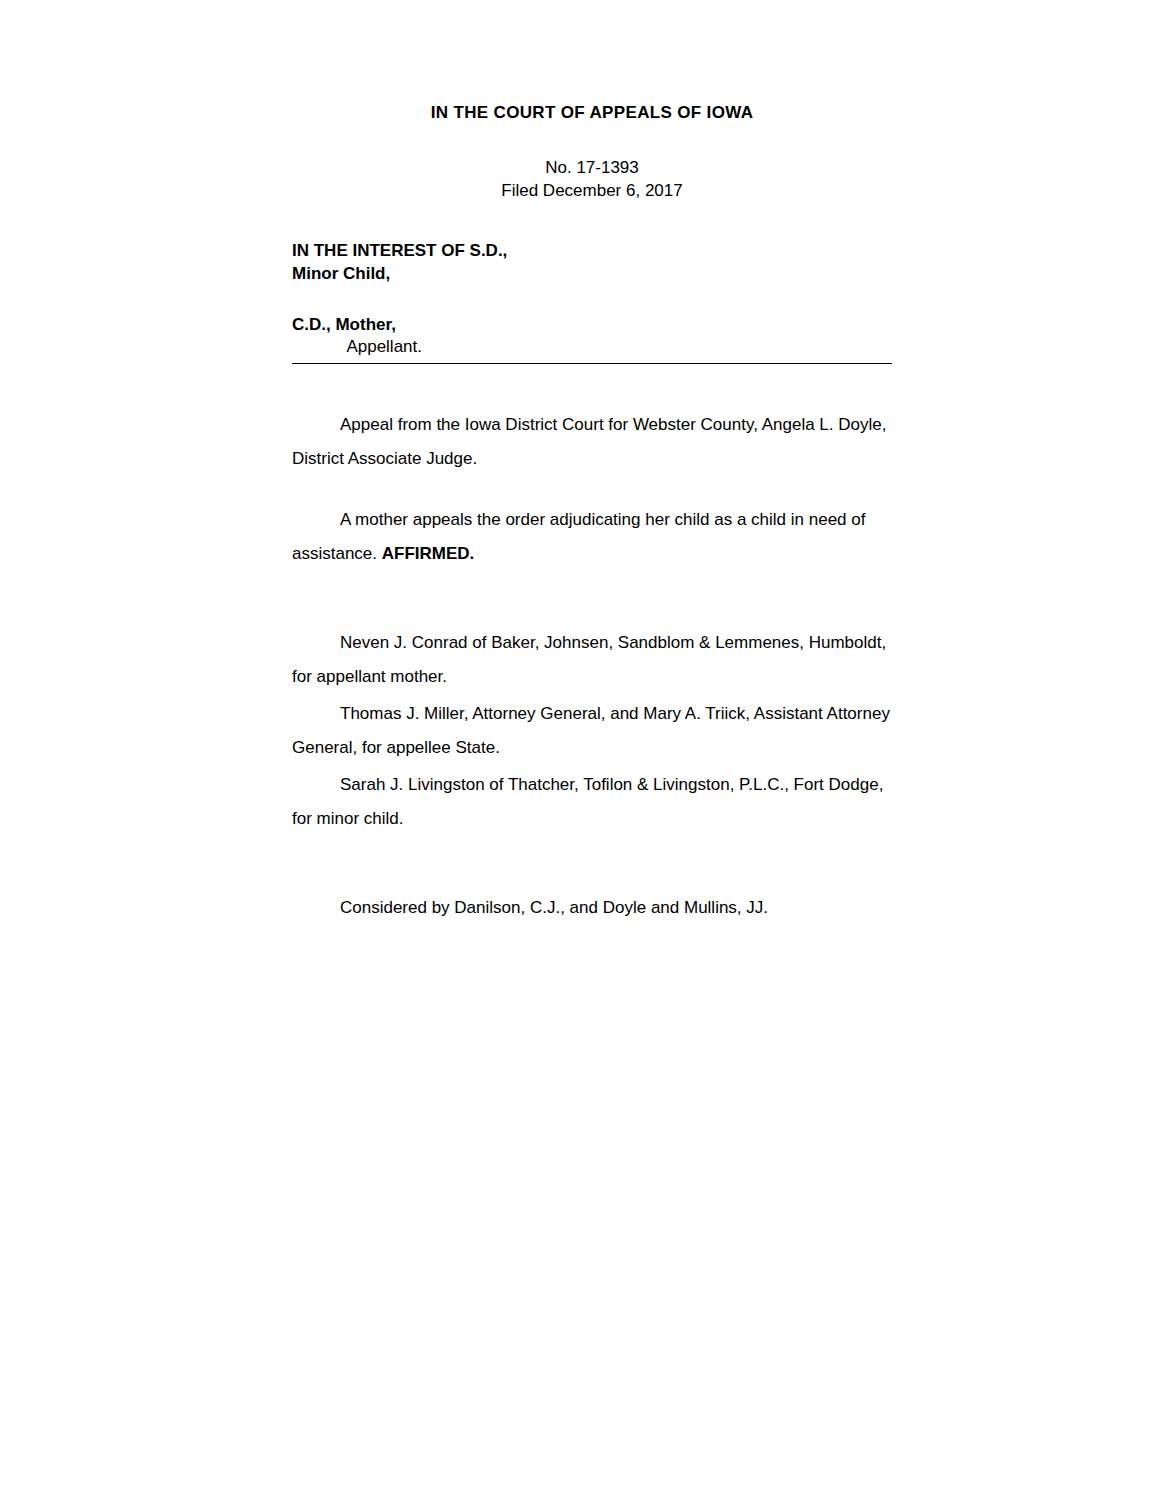IN THE COURT OF APPEALS OF IOWA
No. 17-1393Filed December 6, 2017
IN THE INTEREST OF S.D.,
Minor Child,
C.D., Mother,
Appellant.
Appeal from the Iowa District Court for Webster County, Angela L. Doyle, District Associate Judge.
A mother appeals the order adjudicating her child as a child in need of assistance. AFFIRMED.
Neven J. Conrad of Baker, Johnsen, Sandblom & Lemmenes, Humboldt, for appellant mother.
Thomas J. Miller, Attorney General, and Mary A. Triick, Assistant Attorney General, for appellee State.
Sarah J. Livingston of Thatcher, Tofilon & Livingston, P.L.C., Fort Dodge, for minor child.
Considered by Danilson, C.J., and Doyle and Mullins, JJ.